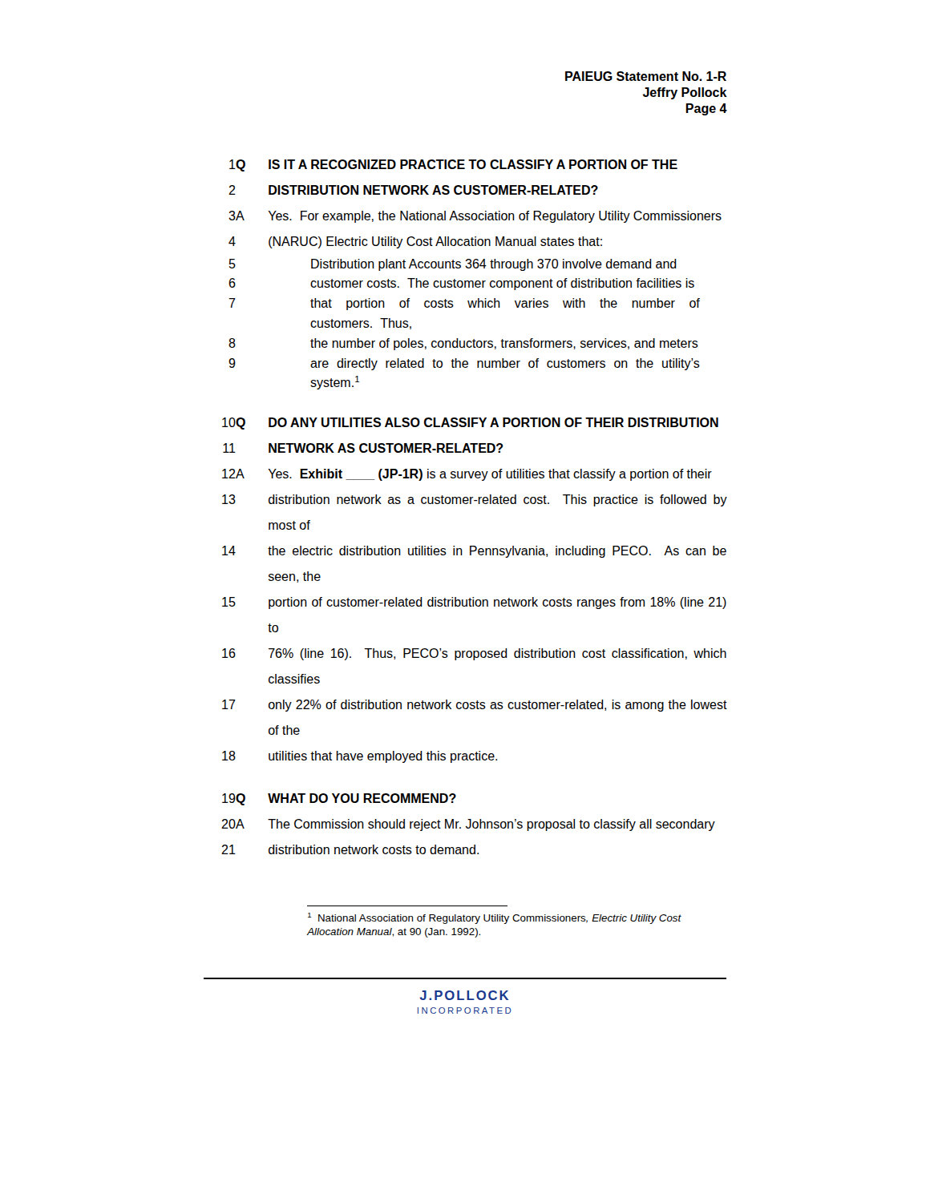PAIEUG Statement No. 1-R
Jeffry Pollock
Page 4
| 1 | Q | IS IT A RECOGNIZED PRACTICE TO CLASSIFY A PORTION OF THE |
| 2 | | DISTRIBUTION NETWORK AS CUSTOMER-RELATED? |
| 3 | A | Yes. For example, the National Association of Regulatory Utility Commissioners |
| 4 | | (NARUC) Electric Utility Cost Allocation Manual states that: |
| 5 | | Distribution plant Accounts 364 through 370 involve demand and |
| 6 | | customer costs. The customer component of distribution facilities is |
| 7 | | that portion of costs which varies with the number of customers. Thus, |
| 8 | | the number of poles, conductors, transformers, services, and meters |
| 9 | | are directly related to the number of customers on the utility’s system. 1 |
| 10 | Q | DO ANY UTILITIES ALSO CLASSIFY A PORTION OF THEIR DISTRIBUTION |
| 11 | | NETWORK AS CUSTOMER-RELATED? |
| 12 | A | Yes. Exhibit ____ (JP-1R) is a survey of utilities that classify a portion of their |
| 13 | | distribution network as a customer-related cost. This practice is followed by most of |
| 14 | | the electric distribution utilities in Pennsylvania, including PECO. As can be seen, the |
| 15 | | portion of customer-related distribution network costs ranges from 18% (line 21) to |
| 16 | | 76% (line 16). Thus, PECO’s proposed distribution cost classification, which classifies |
| 17 | | only 22% of distribution network costs as customer-related, is among the lowest of the |
| 18 | | utilities that have employed this practice. |
| 19 | Q | WHAT DO YOU RECOMMEND? |
| 20 | A | The Commission should reject Mr. Johnson’s proposal to classify all secondary |
| 21 | | distribution network costs to demand. |
1 National Association of Regulatory Utility Commissioners, Electric Utility Cost Allocation Manual, at 90 (Jan. 1992).
J.POLLOCK
INCORPORATED